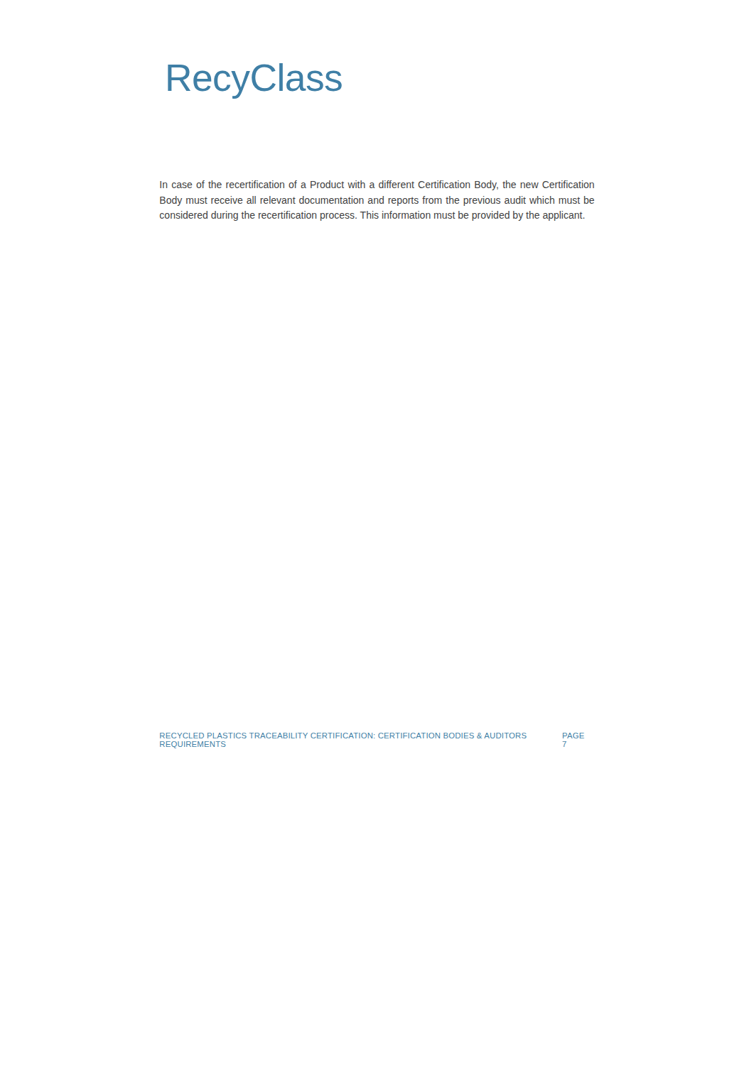RecyClass
In case of the recertification of a Product with a different Certification Body, the new Certification Body must receive all relevant documentation and reports from the previous audit which must be considered during the recertification process. This information must be provided by the applicant.
Recycled plastics traceability certification: certification bodies & auditors requirements Page 7